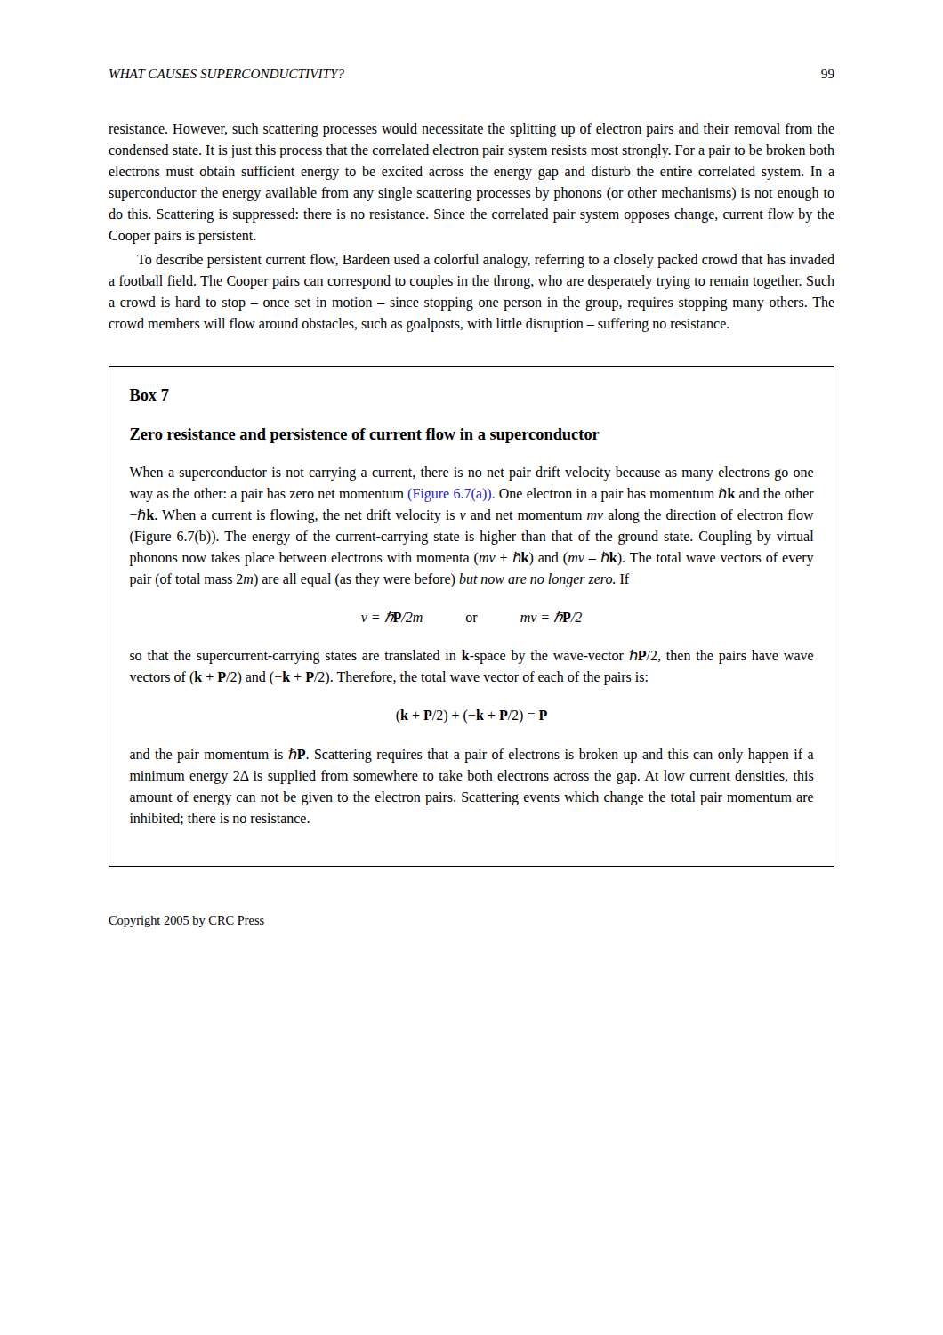WHAT CAUSES SUPERCONDUCTIVITY? 99
resistance. However, such scattering processes would necessitate the splitting up of electron pairs and their removal from the condensed state. It is just this process that the correlated electron pair system resists most strongly. For a pair to be broken both electrons must obtain sufficient energy to be excited across the energy gap and disturb the entire correlated system. In a superconductor the energy available from any single scattering processes by phonons (or other mechanisms) is not enough to do this. Scattering is suppressed: there is no resistance. Since the correlated pair system opposes change, current flow by the Cooper pairs is persistent.
To describe persistent current flow, Bardeen used a colorful analogy, referring to a closely packed crowd that has invaded a football field. The Cooper pairs can correspond to couples in the throng, who are desperately trying to remain together. Such a crowd is hard to stop – once set in motion – since stopping one person in the group, requires stopping many others. The crowd members will flow around obstacles, such as goalposts, with little disruption – suffering no resistance.
Box 7
Zero resistance and persistence of current flow in a superconductor
When a superconductor is not carrying a current, there is no net pair drift velocity because as many electrons go one way as the other: a pair has zero net momentum (Figure 6.7(a)). One electron in a pair has momentum ℏk and the other −ℏk. When a current is flowing, the net drift velocity is v and net momentum mv along the direction of electron flow (Figure 6.7(b)). The energy of the current-carrying state is higher than that of the ground state. Coupling by virtual phonons now takes place between electrons with momenta (mv + ℏk) and (mv – ℏk). The total wave vectors of every pair (of total mass 2m) are all equal (as they were before) but now are no longer zero. If
v = ℏP/2m or mv = ℏP/2
so that the supercurrent-carrying states are translated in k-space by the wave-vector ℏP/2, then the pairs have wave vectors of (k + P/2) and (−k + P/2). Therefore, the total wave vector of each of the pairs is:
(k + P/2) + (−k + P/2) = P
and the pair momentum is ℏP. Scattering requires that a pair of electrons is broken up and this can only happen if a minimum energy 2Δ is supplied from somewhere to take both electrons across the gap. At low current densities, this amount of energy can not be given to the electron pairs. Scattering events which change the total pair momentum are inhibited; there is no resistance.
Copyright 2005 by CRC Press